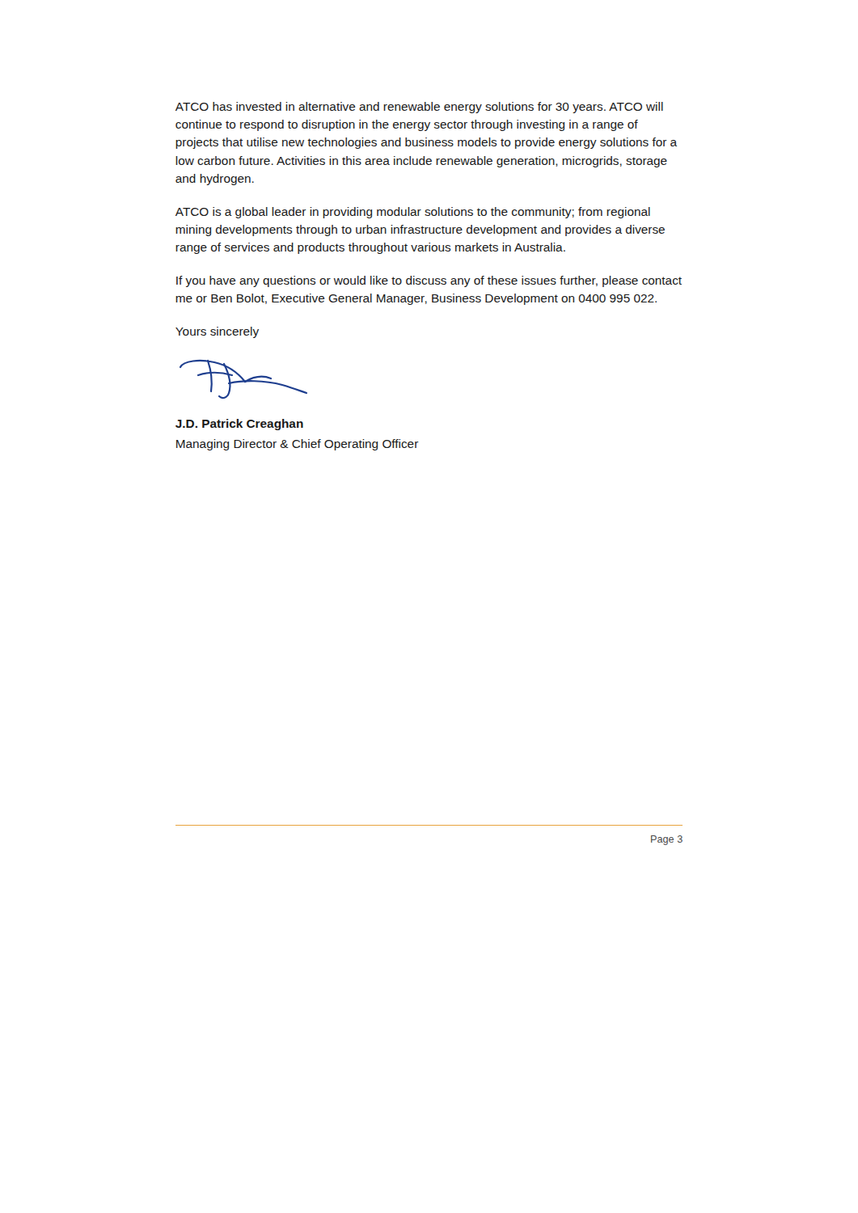ATCO has invested in alternative and renewable energy solutions for 30 years. ATCO will continue to respond to disruption in the energy sector through investing in a range of projects that utilise new technologies and business models to provide energy solutions for a low carbon future. Activities in this area include renewable generation, microgrids, storage and hydrogen.
ATCO is a global leader in providing modular solutions to the community; from regional mining developments through to urban infrastructure development and provides a diverse range of services and products throughout various markets in Australia.
If you have any questions or would like to discuss any of these issues further, please contact me or Ben Bolot, Executive General Manager, Business Development on 0400 995 022.
Yours sincerely
J.D. Patrick Creaghan
Managing Director & Chief Operating Officer
Page 3